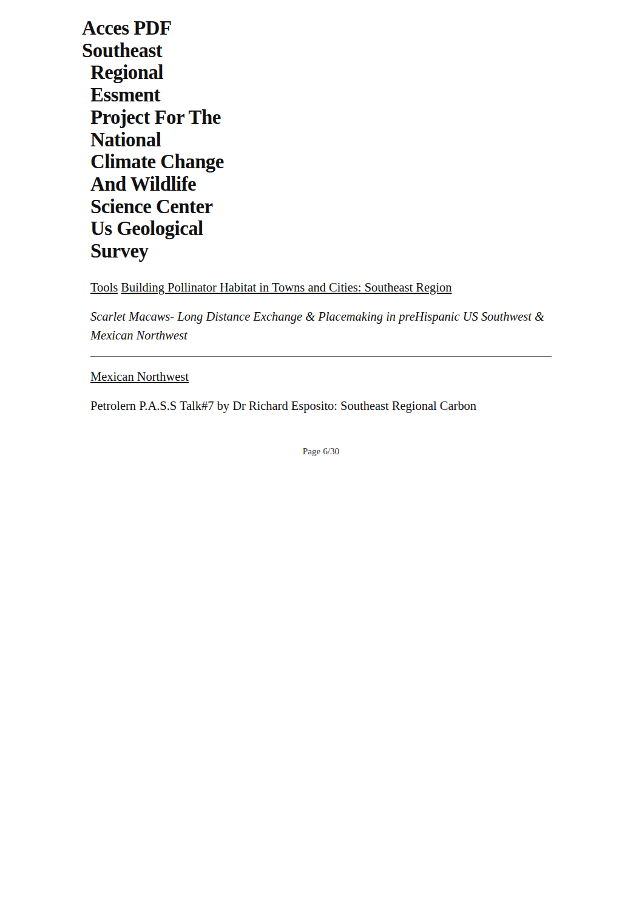Acces PDF Southeast Regional Essment Project For The National Climate Change And Wildlife Science Center Us Geological Survey
Tools Building Pollinator Habitat in Towns and Cities: Southeast Region
Scarlet Macaws- Long Distance Exchange & Placemaking in preHispanic US Southwest & Mexican Northwest
Mexican Northwest
Petrolern P.A.S.S Talk#7 by Dr Richard Esposito: Southeast Regional Carbon
Page 6/30